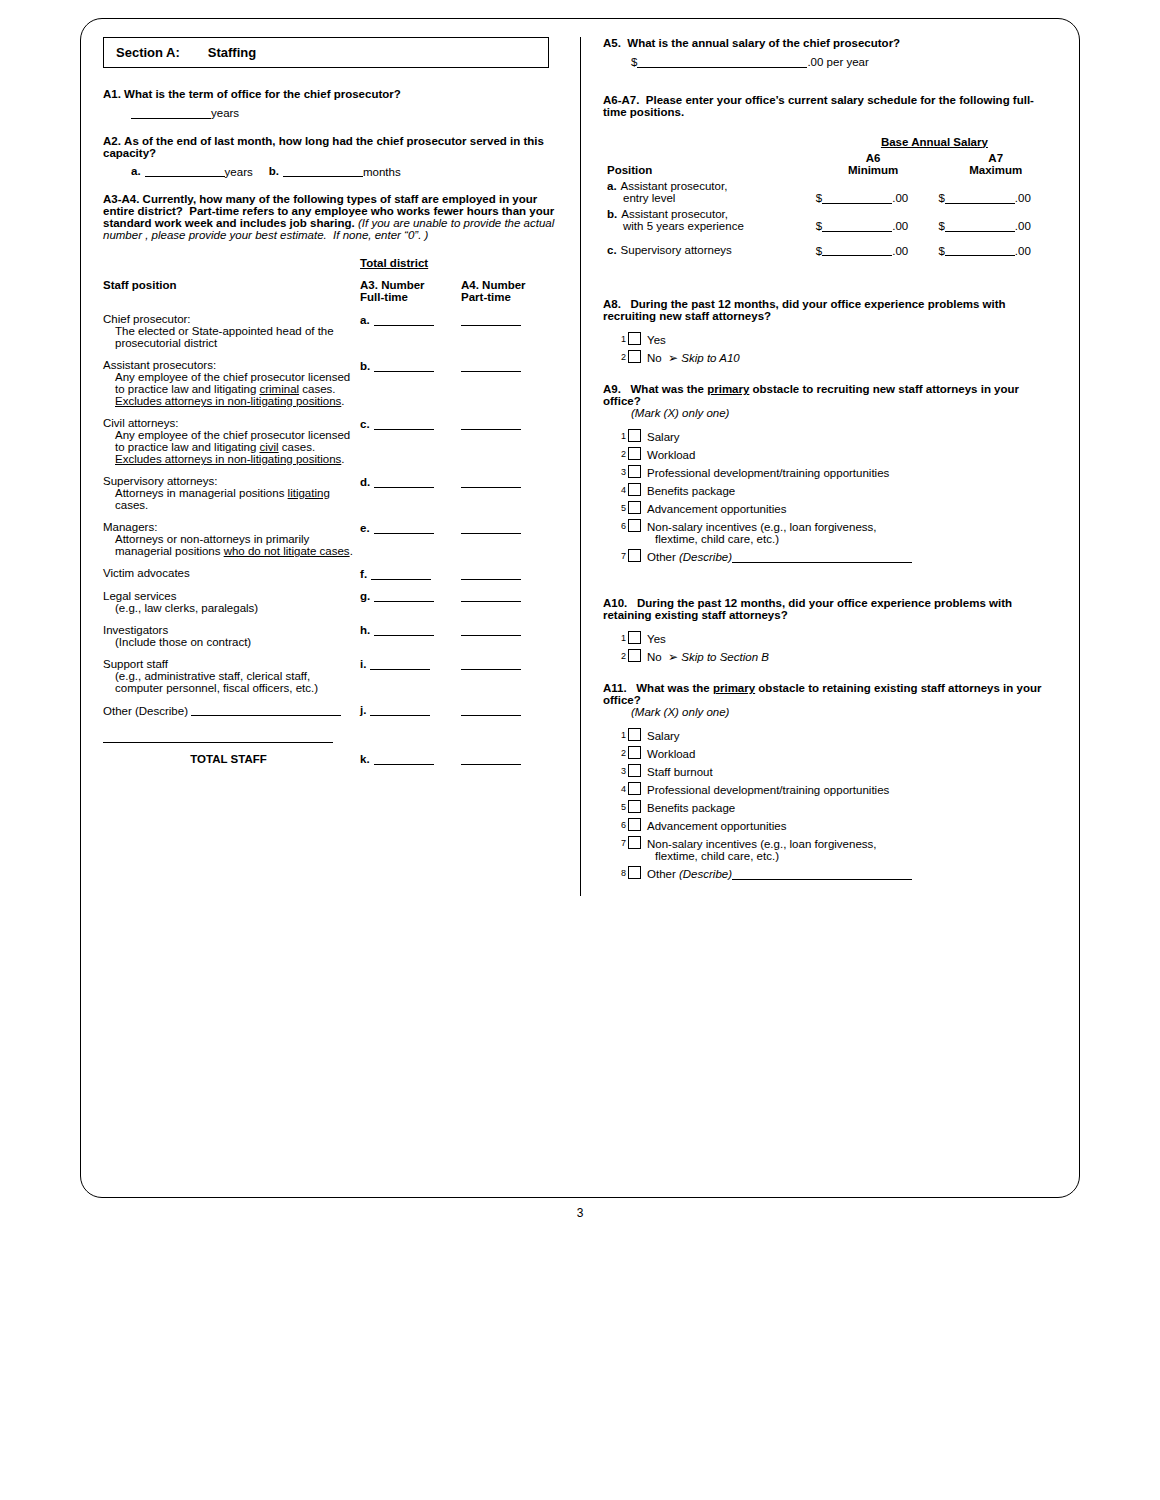Section A: Staffing
A1. What is the term of office for the chief prosecutor?
years
A2. As of the end of last month, how long had the chief prosecutor served in this capacity?
a. years b. months
A3-A4. Currently, how many of the following types of staff are employed in your entire district? Part-time refers to any employee who works fewer hours than your standard work week and includes job sharing. (If you are unable to provide the actual number , please provide your best estimate. If none, enter “0”. )
| | Total district |
| Staff position | A3. Number Full-time | A4. Number Part-time |
| Chief prosecutor: The elected or State-appointed head of the prosecutorial district | a. | |
| Assistant prosecutors: Any employee of the chief prosecutor licensed to practice law and litigating criminal cases. Excludes attorneys in non-litigating positions . | b. | |
| Civil attorneys: Any employee of the chief prosecutor licensed to practice law and litigating civil cases. Excludes attorneys in non-litigating positions . | c. | |
| Supervisory attorneys: Attorneys in managerial positions litigating cases. | d. | |
| Managers: Attorneys or non-attorneys in primarily managerial positions who do not litigate cases . | e. | |
| Victim advocates | f. | |
| Legal services (e.g., law clerks, paralegals) | g. | |
| Investigators (Include those on contract) | h. | |
| Support staff (e.g., administrative staff, clerical staff, computer personnel, fiscal officers, etc.) | i. | |
| Other (Describe) | j. | |
| TOTAL STAFF | k. | |
A5. What is the annual salary of the chief prosecutor?
$ .00 per year
A6-A7. Please enter your office’s current salary schedule for the following full-time positions.
| | Base Annual Salary |
| Position | A6 Minimum | A7 Maximum |
| a. Assistant prosecutor, entry level | $ .00 | $ .00 |
| b. Assistant prosecutor, with 5 years experience | $ .00 | $ .00 |
| c. Supervisory attorneys | $ .00 | $ .00 |
A8. During the past 12 months, did your office experience problems with recruiting new staff attorneys?
1 Yes
2 No ➢ Skip to A10
A9. What was the primary obstacle to recruiting new staff attorneys in your office?
(Mark (X) only one)
1 Salary
2 Workload
3 Professional development/training opportunities
4 Benefits package
5 Advancement opportunities
6 Non-salary incentives (e.g., loan forgiveness,
flextime, child care, etc.)
7 Other (Describe)
A10. During the past 12 months, did your office experience problems with retaining existing staff attorneys?
1 Yes
2 No ➢ Skip to Section B
A11. What was the primary obstacle to retaining existing staff attorneys in your office?
(Mark (X) only one)
1 Salary
2 Workload
3 Staff burnout
4 Professional development/training opportunities
5 Benefits package
6 Advancement opportunities
7 Non-salary incentives (e.g., loan forgiveness,
flextime, child care, etc.)
8 Other (Describe)
3